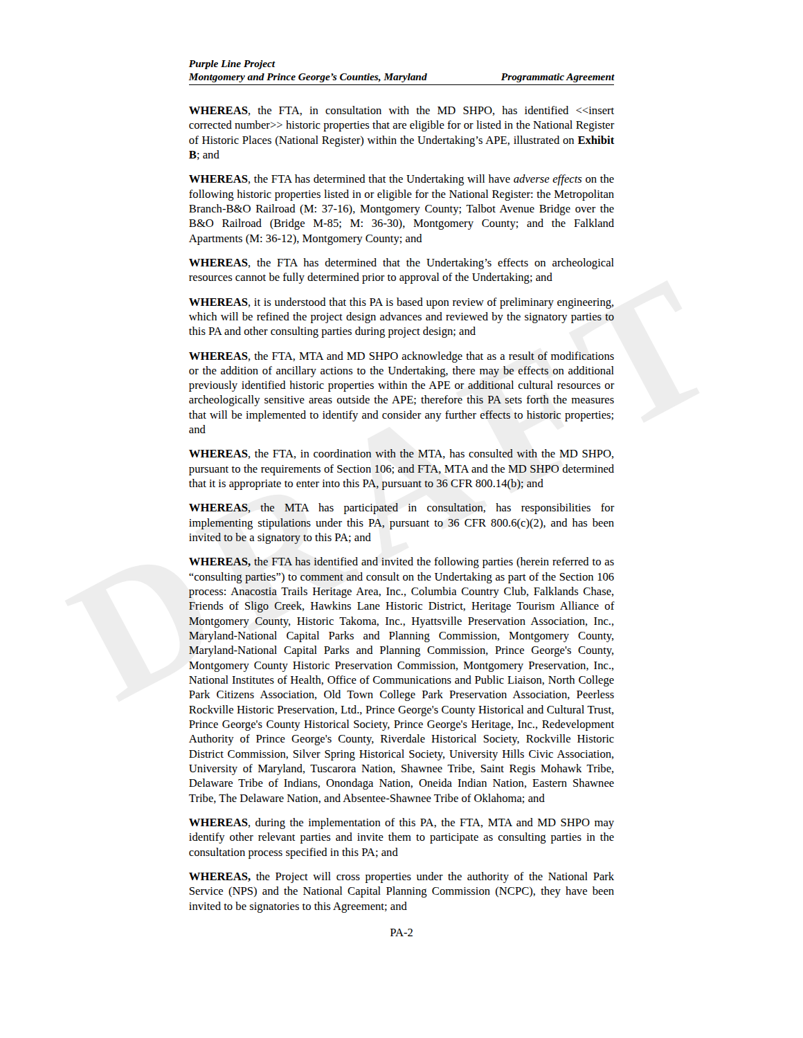DRAFT
Purple Line Project
Montgomery and Prince George’s Counties, Maryland
Programmatic Agreement
WHEREAS, the FTA, in consultation with the MD SHPO, has identified <<insert corrected number>> historic properties that are eligible for or listed in the National Register of Historic Places (National Register) within the Undertaking’s APE, illustrated on Exhibit B; and
WHEREAS, the FTA has determined that the Undertaking will have adverse effects on the following historic properties listed in or eligible for the National Register: the Metropolitan Branch-B&O Railroad (M: 37-16), Montgomery County; Talbot Avenue Bridge over the B&O Railroad (Bridge M-85; M: 36-30), Montgomery County; and the Falkland Apartments (M: 36-12), Montgomery County; and
WHEREAS, the FTA has determined that the Undertaking’s effects on archeological resources cannot be fully determined prior to approval of the Undertaking; and
WHEREAS, it is understood that this PA is based upon review of preliminary engineering, which will be refined the project design advances and reviewed by the signatory parties to this PA and other consulting parties during project design; and
WHEREAS, the FTA, MTA and MD SHPO acknowledge that as a result of modifications or the addition of ancillary actions to the Undertaking, there may be effects on additional previously identified historic properties within the APE or additional cultural resources or archeologically sensitive areas outside the APE; therefore this PA sets forth the measures that will be implemented to identify and consider any further effects to historic properties; and
WHEREAS, the FTA, in coordination with the MTA, has consulted with the MD SHPO, pursuant to the requirements of Section 106; and FTA, MTA and the MD SHPO determined that it is appropriate to enter into this PA, pursuant to 36 CFR 800.14(b); and
WHEREAS, the MTA has participated in consultation, has responsibilities for implementing stipulations under this PA, pursuant to 36 CFR 800.6(c)(2), and has been invited to be a signatory to this PA; and
WHEREAS, the FTA has identified and invited the following parties (herein referred to as “consulting parties”) to comment and consult on the Undertaking as part of the Section 106 process: Anacostia Trails Heritage Area, Inc., Columbia Country Club, Falklands Chase, Friends of Sligo Creek, Hawkins Lane Historic District, Heritage Tourism Alliance of Montgomery County, Historic Takoma, Inc., Hyattsville Preservation Association, Inc., Maryland-National Capital Parks and Planning Commission, Montgomery County, Maryland-National Capital Parks and Planning Commission, Prince George's County, Montgomery County Historic Preservation Commission, Montgomery Preservation, Inc., National Institutes of Health, Office of Communications and Public Liaison, North College Park Citizens Association, Old Town College Park Preservation Association, Peerless Rockville Historic Preservation, Ltd., Prince George's County Historical and Cultural Trust, Prince George's County Historical Society, Prince George's Heritage, Inc., Redevelopment Authority of Prince George's County, Riverdale Historical Society, Rockville Historic District Commission, Silver Spring Historical Society, University Hills Civic Association, University of Maryland, Tuscarora Nation, Shawnee Tribe, Saint Regis Mohawk Tribe, Delaware Tribe of Indians, Onondaga Nation, Oneida Indian Nation, Eastern Shawnee Tribe, The Delaware Nation, and Absentee-Shawnee Tribe of Oklahoma; and
WHEREAS, during the implementation of this PA, the FTA, MTA and MD SHPO may identify other relevant parties and invite them to participate as consulting parties in the consultation process specified in this PA; and
WHEREAS, the Project will cross properties under the authority of the National Park Service (NPS) and the National Capital Planning Commission (NCPC), they have been invited to be signatories to this Agreement; and
PA-2